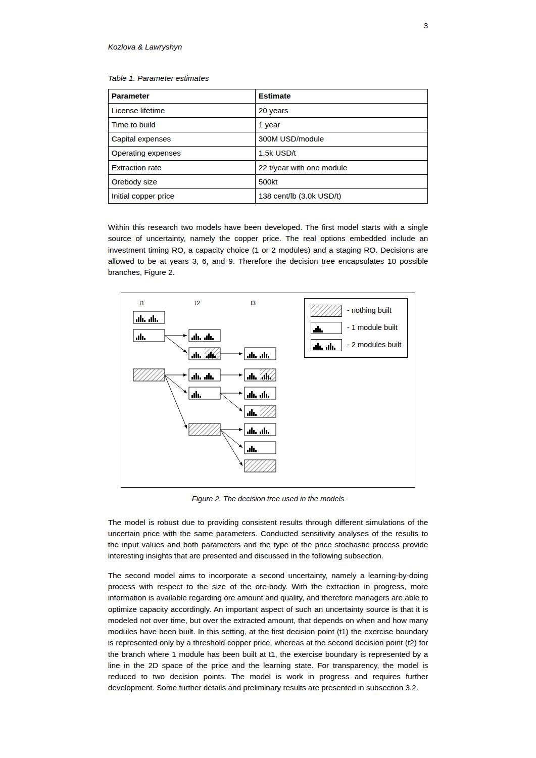3
Kozlova & Lawryshyn
Table 1. Parameter estimates
| Parameter | Estimate |
| --- | --- |
| License lifetime | 20 years |
| Time to build | 1 year |
| Capital expenses | 300M USD/module |
| Operating expenses | 1.5k USD/t |
| Extraction rate | 22 t/year with one module |
| Orebody size | 500kt |
| Initial copper price | 138 cent/lb (3.0k USD/t) |
Within this research two models have been developed. The first model starts with a single source of uncertainty, namely the copper price. The real options embedded include an investment timing RO, a capacity choice (1 or 2 modules) and a staging RO. Decisions are allowed to be at years 3, 6, and 9. Therefore the decision tree encapsulates 10 possible branches, Figure 2.
t1 t2 t3
- nothing built
- 1 module built
- 2 modules built
Figure 2. The decision tree used in the models
The model is robust due to providing consistent results through different simulations of the uncertain price with the same parameters. Conducted sensitivity analyses of the results to the input values and both parameters and the type of the price stochastic process provide interesting insights that are presented and discussed in the following subsection.
The second model aims to incorporate a second uncertainty, namely a learning-by-doing process with respect to the size of the ore-body. With the extraction in progress, more information is available regarding ore amount and quality, and therefore managers are able to optimize capacity accordingly. An important aspect of such an uncertainty source is that it is modeled not over time, but over the extracted amount, that depends on when and how many modules have been built. In this setting, at the first decision point (t1) the exercise boundary is represented only by a threshold copper price, whereas at the second decision point (t2) for the branch where 1 module has been built at t1, the exercise boundary is represented by a line in the 2D space of the price and the learning state. For transparency, the model is reduced to two decision points. The model is work in progress and requires further development. Some further details and preliminary results are presented in subsection 3.2.